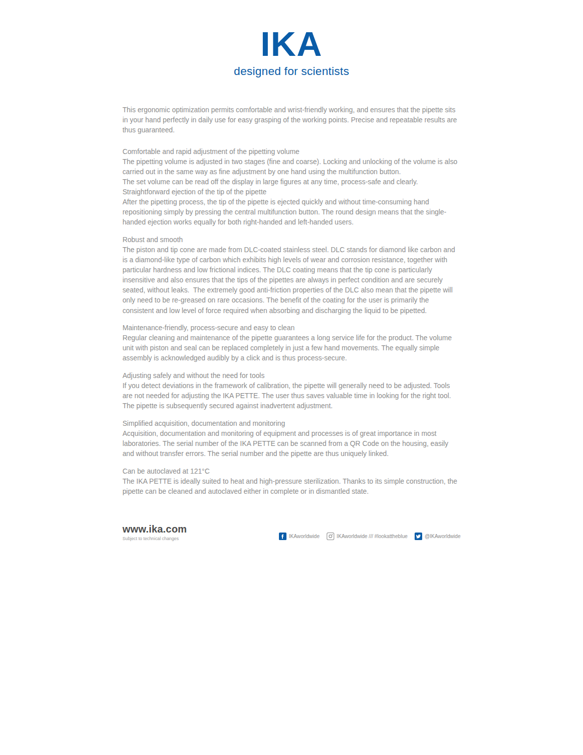IKA
designed for scientists
This ergonomic optimization permits comfortable and wrist-friendly working, and ensures that the pipette sits in your hand perfectly in daily use for easy grasping of the working points. Precise and repeatable results are thus guaranteed.
Comfortable and rapid adjustment of the pipetting volume
The pipetting volume is adjusted in two stages (fine and coarse). Locking and unlocking of the volume is also carried out in the same way as fine adjustment by one hand using the multifunction button.
The set volume can be read off the display in large figures at any time, process-safe and clearly.
Straightforward ejection of the tip of the pipette
After the pipetting process, the tip of the pipette is ejected quickly and without time-consuming hand repositioning simply by pressing the central multifunction button. The round design means that the single-handed ejection works equally for both right-handed and left-handed users.
Robust and smooth
The piston and tip cone are made from DLC-coated stainless steel. DLC stands for diamond like carbon and is a diamond-like type of carbon which exhibits high levels of wear and corrosion resistance, together with particular hardness and low frictional indices. The DLC coating means that the tip cone is particularly insensitive and also ensures that the tips of the pipettes are always in perfect condition and are securely seated, without leaks. The extremely good anti-friction properties of the DLC also mean that the pipette will only need to be re-greased on rare occasions. The benefit of the coating for the user is primarily the consistent and low level of force required when absorbing and discharging the liquid to be pipetted.
Maintenance-friendly, process-secure and easy to clean
Regular cleaning and maintenance of the pipette guarantees a long service life for the product. The volume unit with piston and seal can be replaced completely in just a few hand movements. The equally simple assembly is acknowledged audibly by a click and is thus process-secure.
Adjusting safely and without the need for tools
If you detect deviations in the framework of calibration, the pipette will generally need to be adjusted. Tools are not needed for adjusting the IKA PETTE. The user thus saves valuable time in looking for the right tool. The pipette is subsequently secured against inadvertent adjustment.
Simplified acquisition, documentation and monitoring
Acquisition, documentation and monitoring of equipment and processes is of great importance in most laboratories. The serial number of the IKA PETTE can be scanned from a QR Code on the housing, easily and without transfer errors. The serial number and the pipette are thus uniquely linked.
Can be autoclaved at 121°C
The IKA PETTE is ideally suited to heat and high-pressure sterilization. Thanks to its simple construction, the pipette can be cleaned and autoclaved either in complete or in dismantled state.
www.ika.com
Subject to technical changes
IKAworldwide IKAworldwide /// #lookattheblue @IKAworldwide